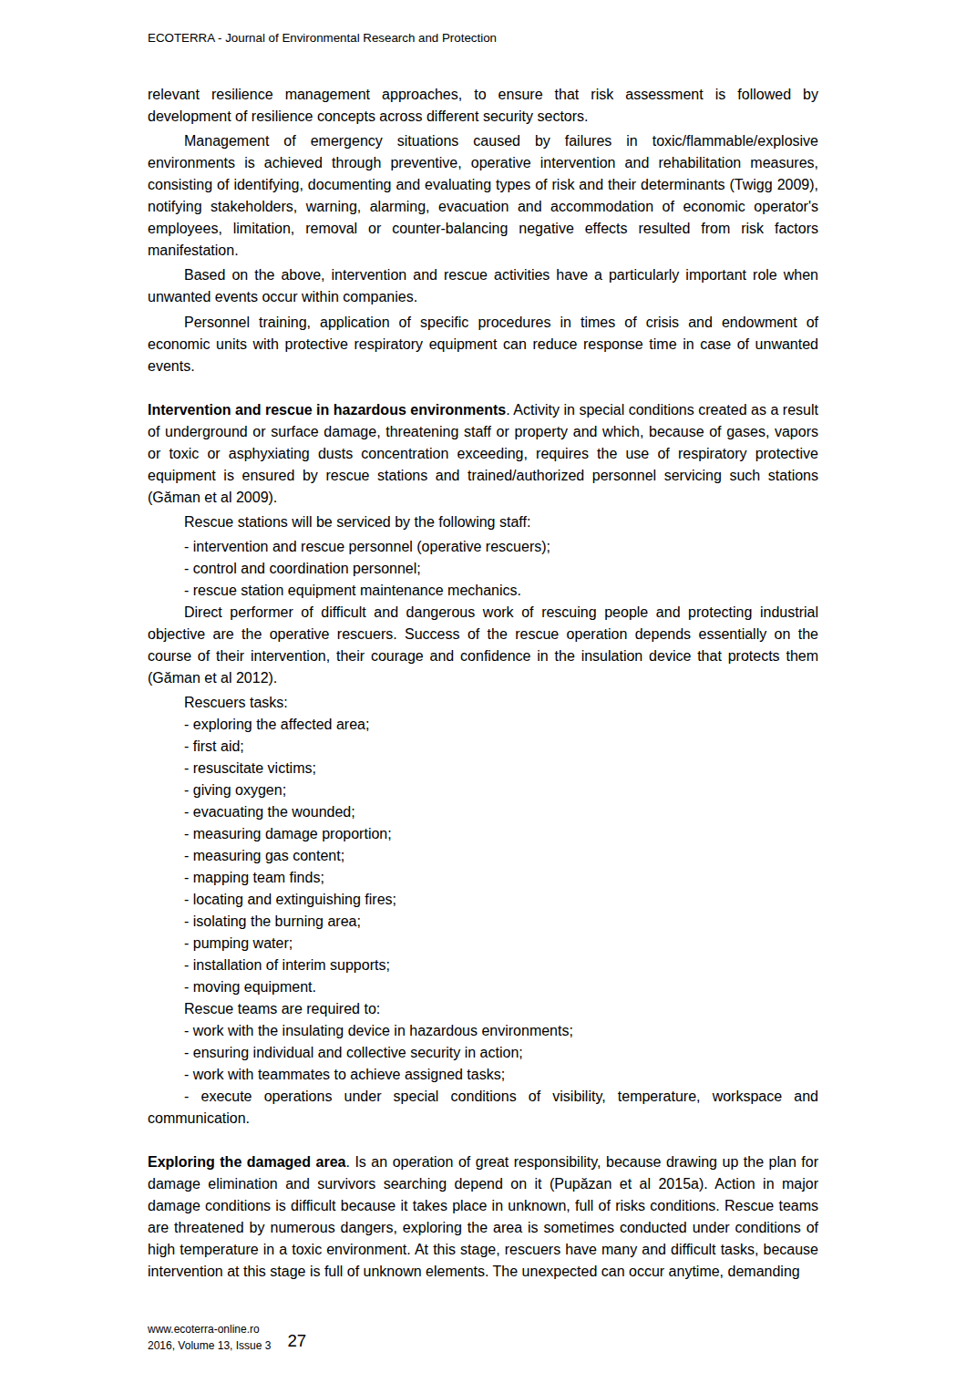ECOTERRA - Journal of Environmental Research and Protection
relevant resilience management approaches, to ensure that risk assessment is followed by development of resilience concepts across different security sectors.
Management of emergency situations caused by failures in toxic/flammable/explosive environments is achieved through preventive, operative intervention and rehabilitation measures, consisting of identifying, documenting and evaluating types of risk and their determinants (Twigg 2009), notifying stakeholders, warning, alarming, evacuation and accommodation of economic operator's employees, limitation, removal or counter-balancing negative effects resulted from risk factors manifestation.
Based on the above, intervention and rescue activities have a particularly important role when unwanted events occur within companies.
Personnel training, application of specific procedures in times of crisis and endowment of economic units with protective respiratory equipment can reduce response time in case of unwanted events.
Intervention and rescue in hazardous environments
. Activity in special conditions created as a result of underground or surface damage, threatening staff or property and which, because of gases, vapors or toxic or asphyxiating dusts concentration exceeding, requires the use of respiratory protective equipment is ensured by rescue stations and trained/authorized personnel servicing such stations (Găman et al 2009).
Rescue stations will be serviced by the following staff:
intervention and rescue personnel (operative rescuers);
control and coordination personnel;
rescue station equipment maintenance mechanics.
Direct performer of difficult and dangerous work of rescuing people and protecting industrial objective are the operative rescuers. Success of the rescue operation depends essentially on the course of their intervention, their courage and confidence in the insulation device that protects them (Găman et al 2012).
Rescuers tasks:
exploring the affected area;
first aid;
resuscitate victims;
giving oxygen;
evacuating the wounded;
measuring damage proportion;
measuring gas content;
mapping team finds;
locating and extinguishing fires;
isolating the burning area;
pumping water;
installation of interim supports;
moving equipment.
Rescue teams are required to:
work with the insulating device in hazardous environments;
ensuring individual and collective security in action;
work with teammates to achieve assigned tasks;
- execute operations under special conditions of visibility, temperature, workspace and communication.
Exploring the damaged area
. Is an operation of great responsibility, because drawing up the plan for damage elimination and survivors searching depend on it (Pupăzan et al 2015a). Action in major damage conditions is difficult because it takes place in unknown, full of risks conditions. Rescue teams are threatened by numerous dangers, exploring the area is sometimes conducted under conditions of high temperature in a toxic environment. At this stage, rescuers have many and difficult tasks, because intervention at this stage is full of unknown elements. The unexpected can occur anytime, demanding
www.ecoterra-online.ro
2016, Volume 13, Issue 3
27